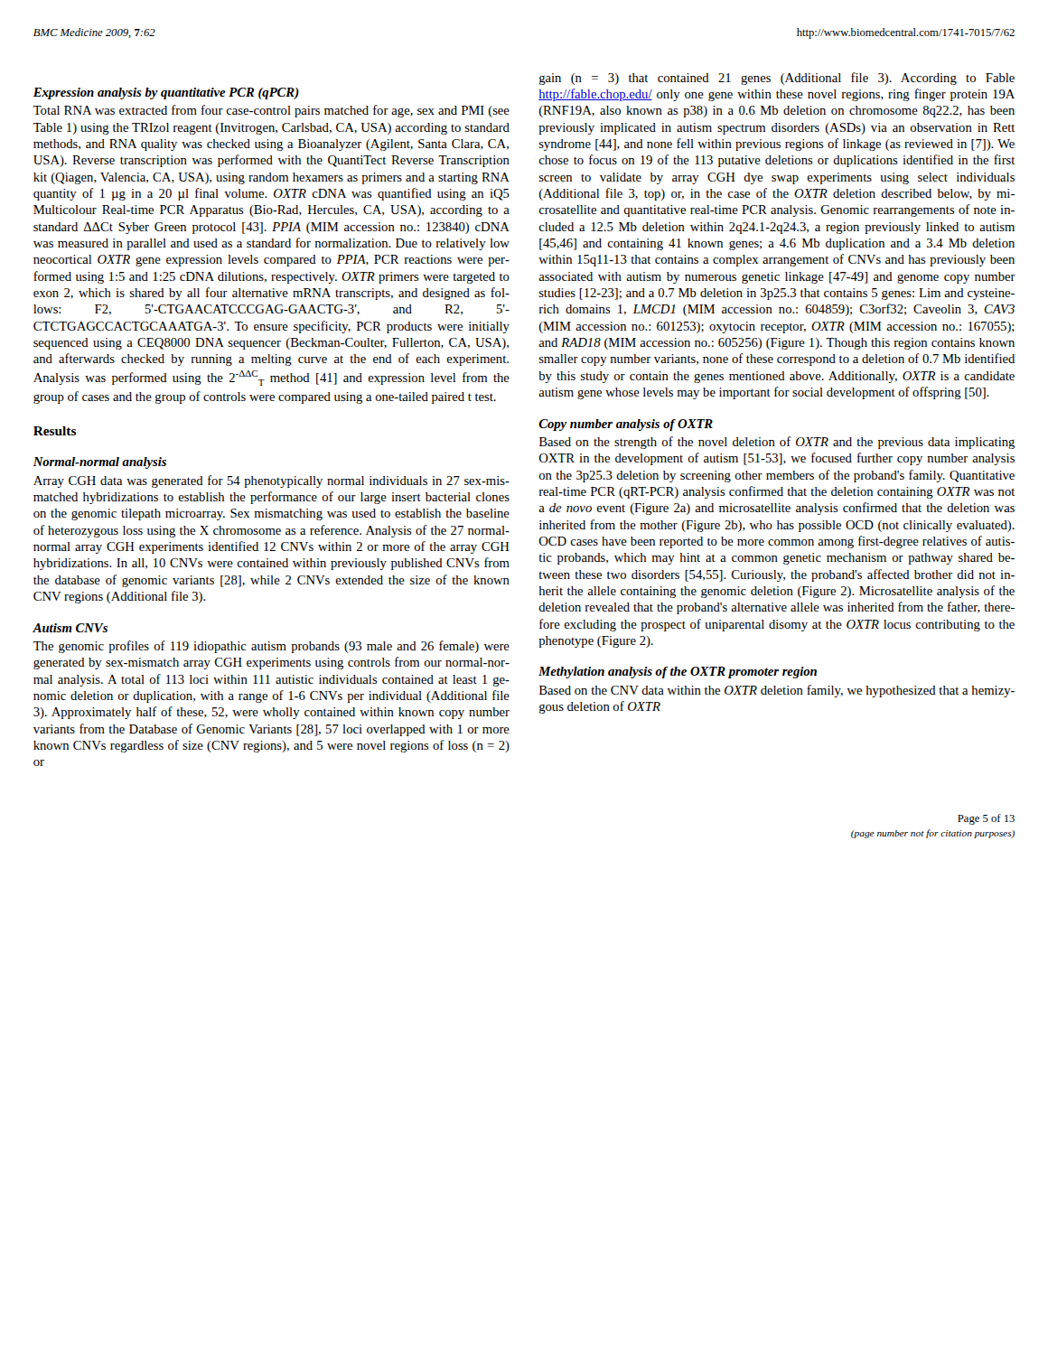BMC Medicine 2009, 7:62
http://www.biomedcentral.com/1741-7015/7/62
Expression analysis by quantitative PCR (qPCR)
Total RNA was extracted from four case-control pairs matched for age, sex and PMI (see Table 1) using the TRIzol reagent (Invitrogen, Carlsbad, CA, USA) according to standard methods, and RNA quality was checked using a Bioanalyzer (Agilent, Santa Clara, CA, USA). Reverse transcription was performed with the QuantiTect Reverse Transcription kit (Qiagen, Valencia, CA, USA), using random hexamers as primers and a starting RNA quantity of 1 µg in a 20 µl final volume. OXTR cDNA was quantified using an iQ5 Multicolour Real-time PCR Apparatus (Bio-Rad, Hercules, CA, USA), according to a standard ΔΔCt Syber Green protocol [43]. PPIA (MIM accession no.: 123840) cDNA was measured in parallel and used as a standard for normalization. Due to relatively low neocortical OXTR gene expression levels compared to PPIA, PCR reactions were performed using 1:5 and 1:25 cDNA dilutions, respectively. OXTR primers were targeted to exon 2, which is shared by all four alternative mRNA transcripts, and designed as follows: F2, 5'-CTGAACATCCCGAG-GAACTG-3', and R2, 5'-CTCTGAGCCACTGCAAATGA-3'. To ensure specificity, PCR products were initially sequenced using a CEQ8000 DNA sequencer (Beckman-Coulter, Fullerton, CA, USA), and afterwards checked by running a melting curve at the end of each experiment. Analysis was performed using the 2-ΔΔCT method [41] and expression level from the group of cases and the group of controls were compared using a one-tailed paired t test.
Results
Normal-normal analysis
Array CGH data was generated for 54 phenotypically normal individuals in 27 sex-mismatched hybridizations to establish the performance of our large insert bacterial clones on the genomic tilepath microarray. Sex mismatching was used to establish the baseline of heterozygous loss using the X chromosome as a reference. Analysis of the 27 normal-normal array CGH experiments identified 12 CNVs within 2 or more of the array CGH hybridizations. In all, 10 CNVs were contained within previously published CNVs from the database of genomic variants [28], while 2 CNVs extended the size of the known CNV regions (Additional file 3).
Autism CNVs
The genomic profiles of 119 idiopathic autism probands (93 male and 26 female) were generated by sex-mismatch array CGH experiments using controls from our normal-normal analysis. A total of 113 loci within 111 autistic individuals contained at least 1 genomic deletion or duplication, with a range of 1-6 CNVs per individual (Additional file 3). Approximately half of these, 52, were wholly contained within known copy number variants from the Database of Genomic Variants [28], 57 loci overlapped with 1 or more known CNVs regardless of size (CNV regions), and 5 were novel regions of loss (n = 2) or
gain (n = 3) that contained 21 genes (Additional file 3). According to Fable http://fable.chop.edu/ only one gene within these novel regions, ring finger protein 19A (RNF19A, also known as p38) in a 0.6 Mb deletion on chromosome 8q22.2, has been previously implicated in autism spectrum disorders (ASDs) via an observation in Rett syndrome [44], and none fell within previous regions of linkage (as reviewed in [7]). We chose to focus on 19 of the 113 putative deletions or duplications identified in the first screen to validate by array CGH dye swap experiments using select individuals (Additional file 3, top) or, in the case of the OXTR deletion described below, by microsatellite and quantitative real-time PCR analysis. Genomic rearrangements of note included a 12.5 Mb deletion within 2q24.1-2q24.3, a region previously linked to autism [45,46] and containing 41 known genes; a 4.6 Mb duplication and a 3.4 Mb deletion within 15q11-13 that contains a complex arrangement of CNVs and has previously been associated with autism by numerous genetic linkage [47-49] and genome copy number studies [12-23]; and a 0.7 Mb deletion in 3p25.3 that contains 5 genes: Lim and cysteine-rich domains 1, LMCD1 (MIM accession no.: 604859); C3orf32; Caveolin 3, CAV3 (MIM accession no.: 601253); oxytocin receptor, OXTR (MIM accession no.: 167055); and RAD18 (MIM accession no.: 605256) (Figure 1). Though this region contains known smaller copy number variants, none of these correspond to a deletion of 0.7 Mb identified by this study or contain the genes mentioned above. Additionally, OXTR is a candidate autism gene whose levels may be important for social development of offspring [50].
Copy number analysis of OXTR
Based on the strength of the novel deletion of OXTR and the previous data implicating OXTR in the development of autism [51-53], we focused further copy number analysis on the 3p25.3 deletion by screening other members of the proband's family. Quantitative real-time PCR (qRT-PCR) analysis confirmed that the deletion containing OXTR was not a de novo event (Figure 2a) and microsatellite analysis confirmed that the deletion was inherited from the mother (Figure 2b), who has possible OCD (not clinically evaluated). OCD cases have been reported to be more common among first-degree relatives of autistic probands, which may hint at a common genetic mechanism or pathway shared between these two disorders [54,55]. Curiously, the proband's affected brother did not inherit the allele containing the genomic deletion (Figure 2). Microsatellite analysis of the deletion revealed that the proband's alternative allele was inherited from the father, therefore excluding the prospect of uniparental disomy at the OXTR locus contributing to the phenotype (Figure 2).
Methylation analysis of the OXTR promoter region
Based on the CNV data within the OXTR deletion family, we hypothesized that a hemizygous deletion of OXTR
Page 5 of 13
(page number not for citation purposes)